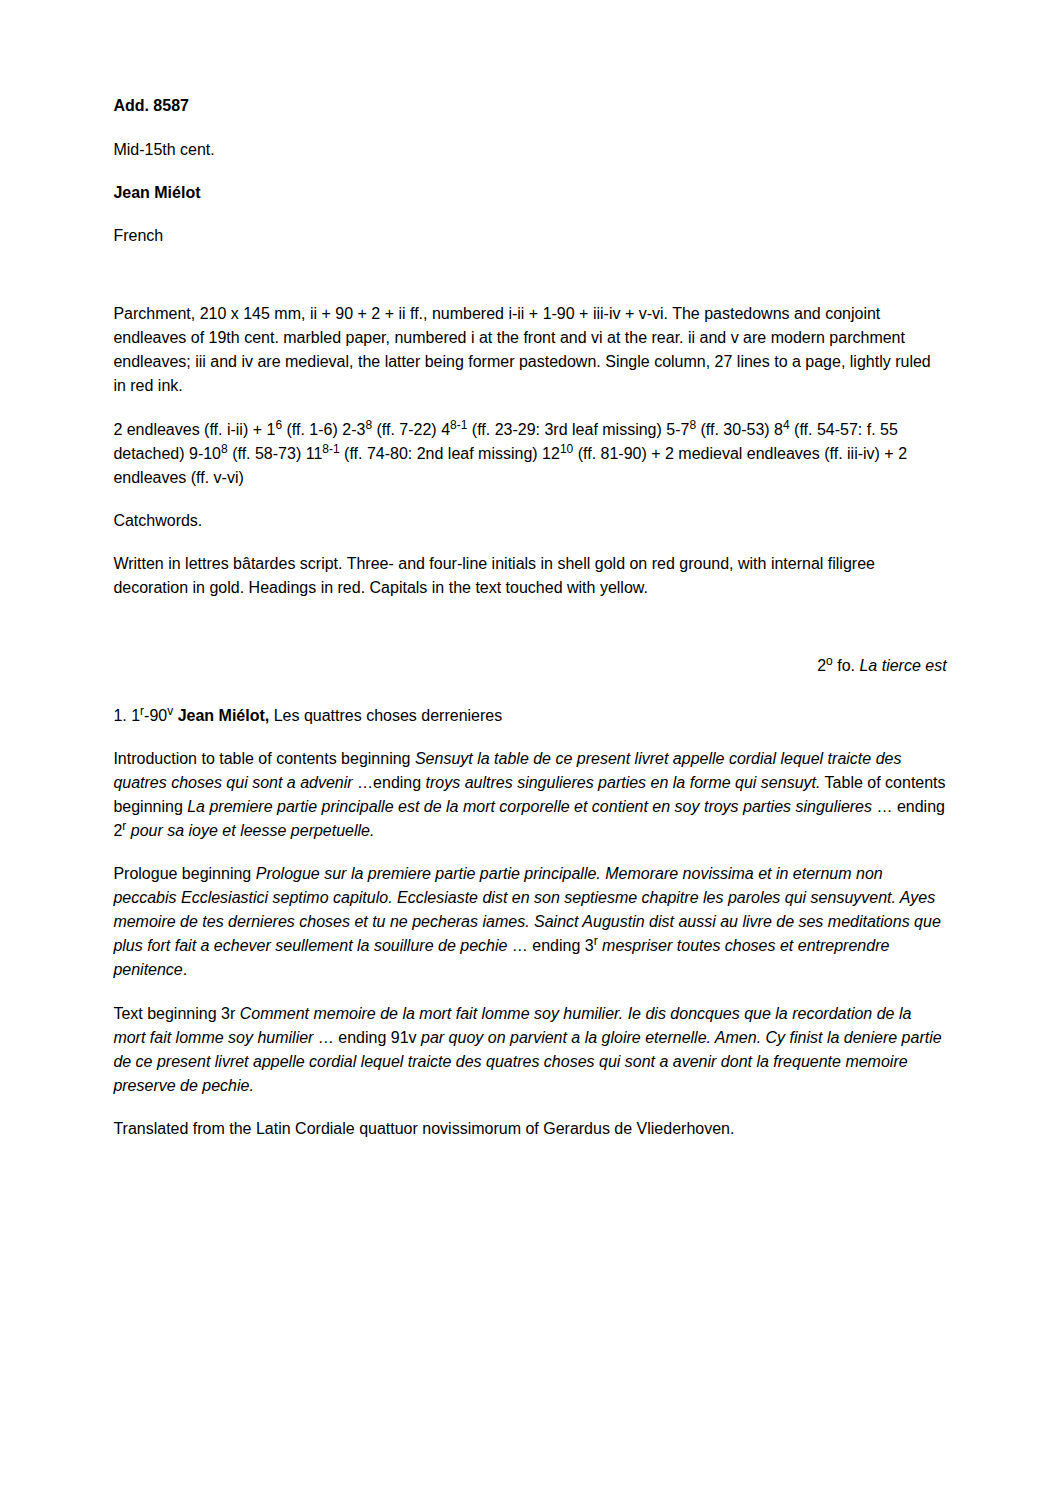Add. 8587
Mid-15th cent.
Jean Miélot
French
Parchment, 210 x 145 mm, ii + 90 + 2 + ii ff., numbered i-ii + 1-90 + iii-iv + v-vi. The pastedowns and conjoint endleaves of 19th cent. marbled paper, numbered i at the front and vi at the rear. ii and v are modern parchment endleaves; iii and iv are medieval, the latter being former pastedown. Single column, 27 lines to a page, lightly ruled in red ink.
2 endleaves (ff. i-ii) + 16 (ff. 1-6) 2-38 (ff. 7-22) 48-1 (ff. 23-29: 3rd leaf missing) 5-78 (ff. 30-53) 84 (ff. 54-57: f. 55 detached) 9-108 (ff. 58-73) 118-1 (ff. 74-80: 2nd leaf missing) 1210 (ff. 81-90) + 2 medieval endleaves (ff. iii-iv) + 2 endleaves (ff. v-vi)
Catchwords.
Written in lettres bâtardes script. Three- and four-line initials in shell gold on red ground, with internal filigree decoration in gold. Headings in red. Capitals in the text touched with yellow.
2o fo. La tierce est
1. 1r-90v Jean Miélot, Les quattres choses derrenieres
Introduction to table of contents beginning Sensuyt la table de ce present livret appelle cordial lequel traicte des quatres choses qui sont a advenir …ending troys aultres singulieres parties en la forme qui sensuyt. Table of contents beginning La premiere partie principalle est de la mort corporelle et contient en soy troys parties singulieres … ending 2r pour sa ioye et leesse perpetuelle.
Prologue beginning Prologue sur la premiere partie partie principalle. Memorare novissima et in eternum non peccabis Ecclesiastici septimo capitulo. Ecclesiaste dist en son septiesme chapitre les paroles qui sensuyvent. Ayes memoire de tes dernieres choses et tu ne pecheras iames. Sainct Augustin dist aussi au livre de ses meditations que plus fort fait a echever seullement la souillure de pechie … ending 3r mespriser toutes choses et entreprendre penitence.
Text beginning 3r Comment memoire de la mort fait lomme soy humilier. Ie dis doncques que la recordation de la mort fait lomme soy humilier … ending 91v par quoy on parvient a la gloire eternelle. Amen. Cy finist la deniere partie de ce present livret appelle cordial lequel traicte des quatres choses qui sont a avenir dont la frequente memoire preserve de pechie.
Translated from the Latin Cordiale quattuor novissimorum of Gerardus de Vliederhoven.